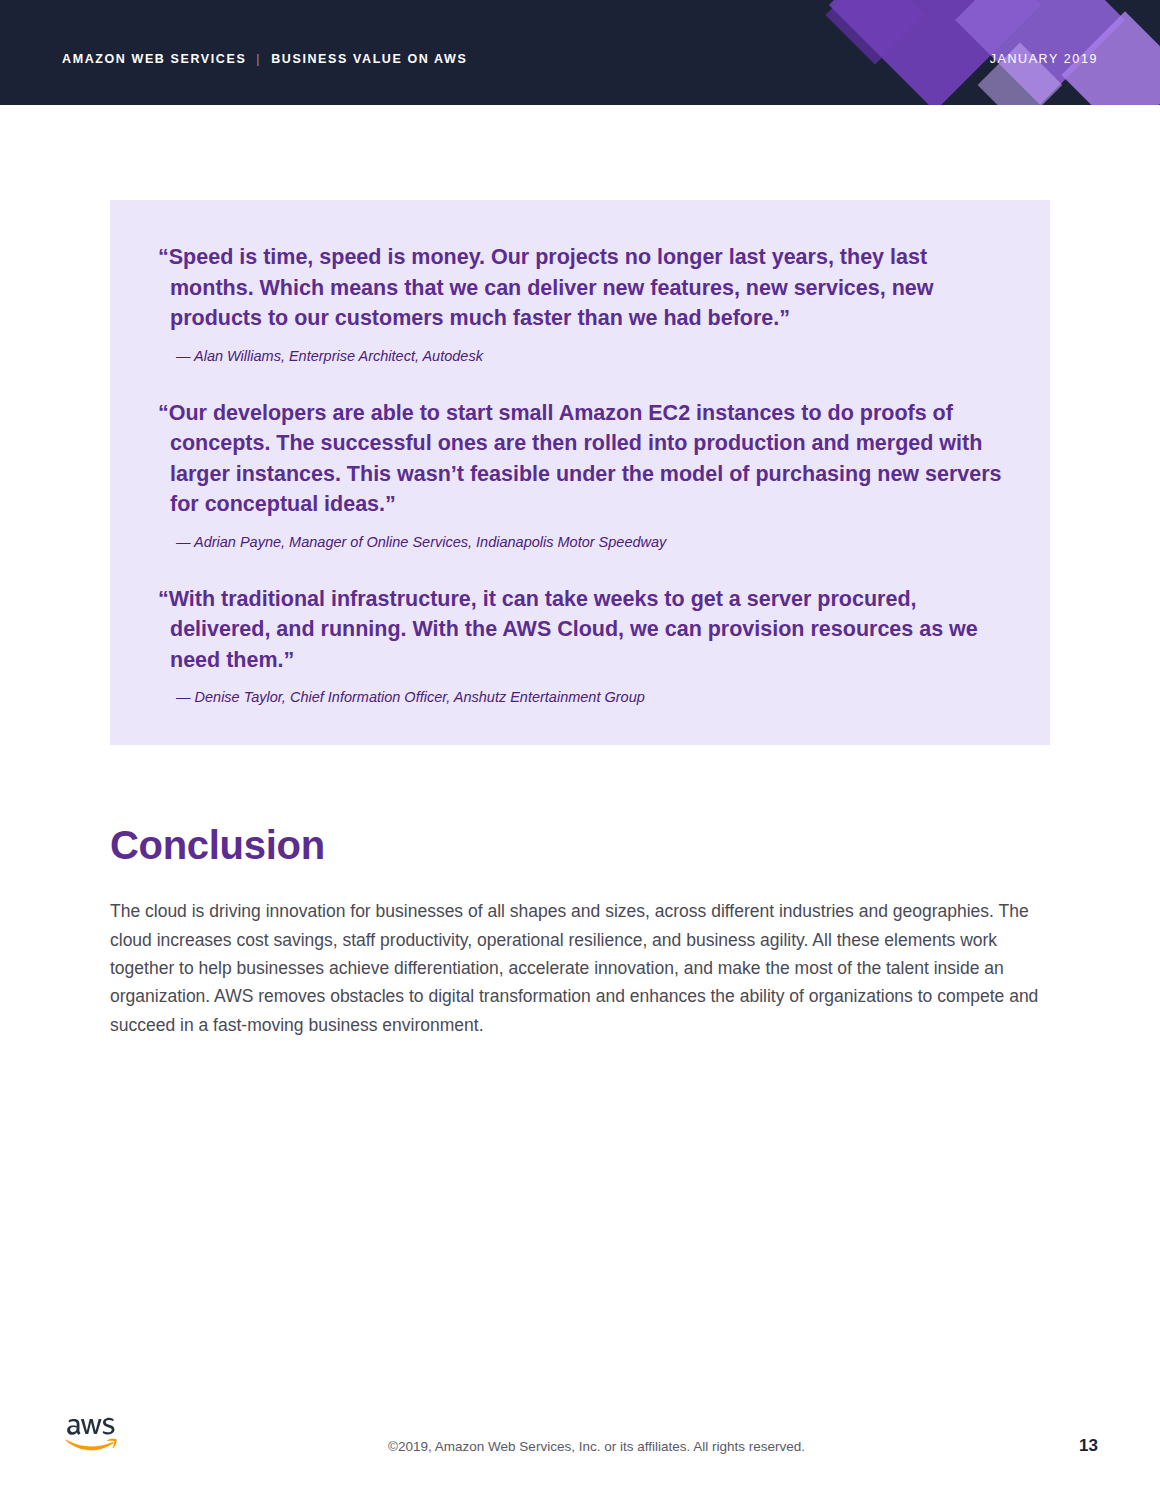Amazon Web Services|Business Value on AWS
January 2019
“Speed is time, speed is money. Our projects no longer last years, they last months. Which means that we can deliver new features, new services, new products to our customers much faster than we had before.”
— Alan Williams, Enterprise Architect, Autodesk
“Our developers are able to start small Amazon EC2 instances to do proofs of concepts. The successful ones are then rolled into production and merged with larger instances. This wasn’t feasible under the model of purchasing new servers for conceptual ideas.”
— Adrian Payne, Manager of Online Services, Indianapolis Motor Speedway
“With traditional infrastructure, it can take weeks to get a server procured, delivered, and running. With the AWS Cloud, we can provision resources as we need them.”
— Denise Taylor, Chief Information Officer, Anshutz Entertainment Group
Conclusion
The cloud is driving innovation for businesses of all shapes and sizes, across different industries and geographies. The cloud increases cost savings, staff productivity, operational resilience, and business agility. All these elements work together to help businesses achieve differentiation, accelerate innovation, and make the most of the talent inside an organization. AWS removes obstacles to digital transformation and enhances the ability of organizations to compete and succeed in a fast-moving business environment.
©2019, Amazon Web Services, Inc. or its affiliates. All rights reserved.
13